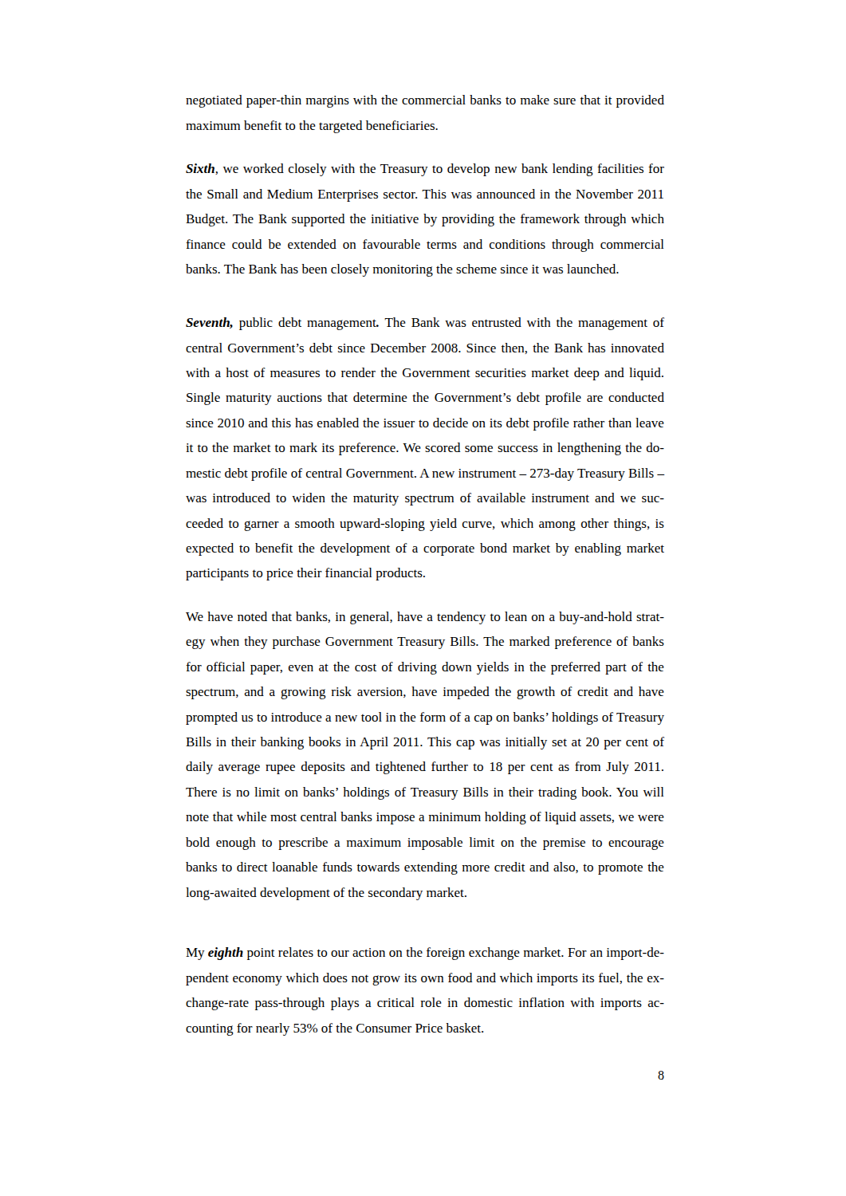negotiated paper-thin margins with the commercial banks to make sure that it provided maximum benefit to the targeted beneficiaries.
Sixth, we worked closely with the Treasury to develop new bank lending facilities for the Small and Medium Enterprises sector. This was announced in the November 2011 Budget. The Bank supported the initiative by providing the framework through which finance could be extended on favourable terms and conditions through commercial banks. The Bank has been closely monitoring the scheme since it was launched.
Seventh, public debt management. The Bank was entrusted with the management of central Government’s debt since December 2008. Since then, the Bank has innovated with a host of measures to render the Government securities market deep and liquid. Single maturity auctions that determine the Government’s debt profile are conducted since 2010 and this has enabled the issuer to decide on its debt profile rather than leave it to the market to mark its preference. We scored some success in lengthening the domestic debt profile of central Government. A new instrument – 273-day Treasury Bills – was introduced to widen the maturity spectrum of available instrument and we succeeded to garner a smooth upward-sloping yield curve, which among other things, is expected to benefit the development of a corporate bond market by enabling market participants to price their financial products.
We have noted that banks, in general, have a tendency to lean on a buy-and-hold strategy when they purchase Government Treasury Bills. The marked preference of banks for official paper, even at the cost of driving down yields in the preferred part of the spectrum, and a growing risk aversion, have impeded the growth of credit and have prompted us to introduce a new tool in the form of a cap on banks’ holdings of Treasury Bills in their banking books in April 2011. This cap was initially set at 20 per cent of daily average rupee deposits and tightened further to 18 per cent as from July 2011. There is no limit on banks’ holdings of Treasury Bills in their trading book. You will note that while most central banks impose a minimum holding of liquid assets, we were bold enough to prescribe a maximum imposable limit on the premise to encourage banks to direct loanable funds towards extending more credit and also, to promote the long-awaited development of the secondary market.
My eighth point relates to our action on the foreign exchange market. For an import-dependent economy which does not grow its own food and which imports its fuel, the exchange-rate pass-through plays a critical role in domestic inflation with imports accounting for nearly 53% of the Consumer Price basket.
8